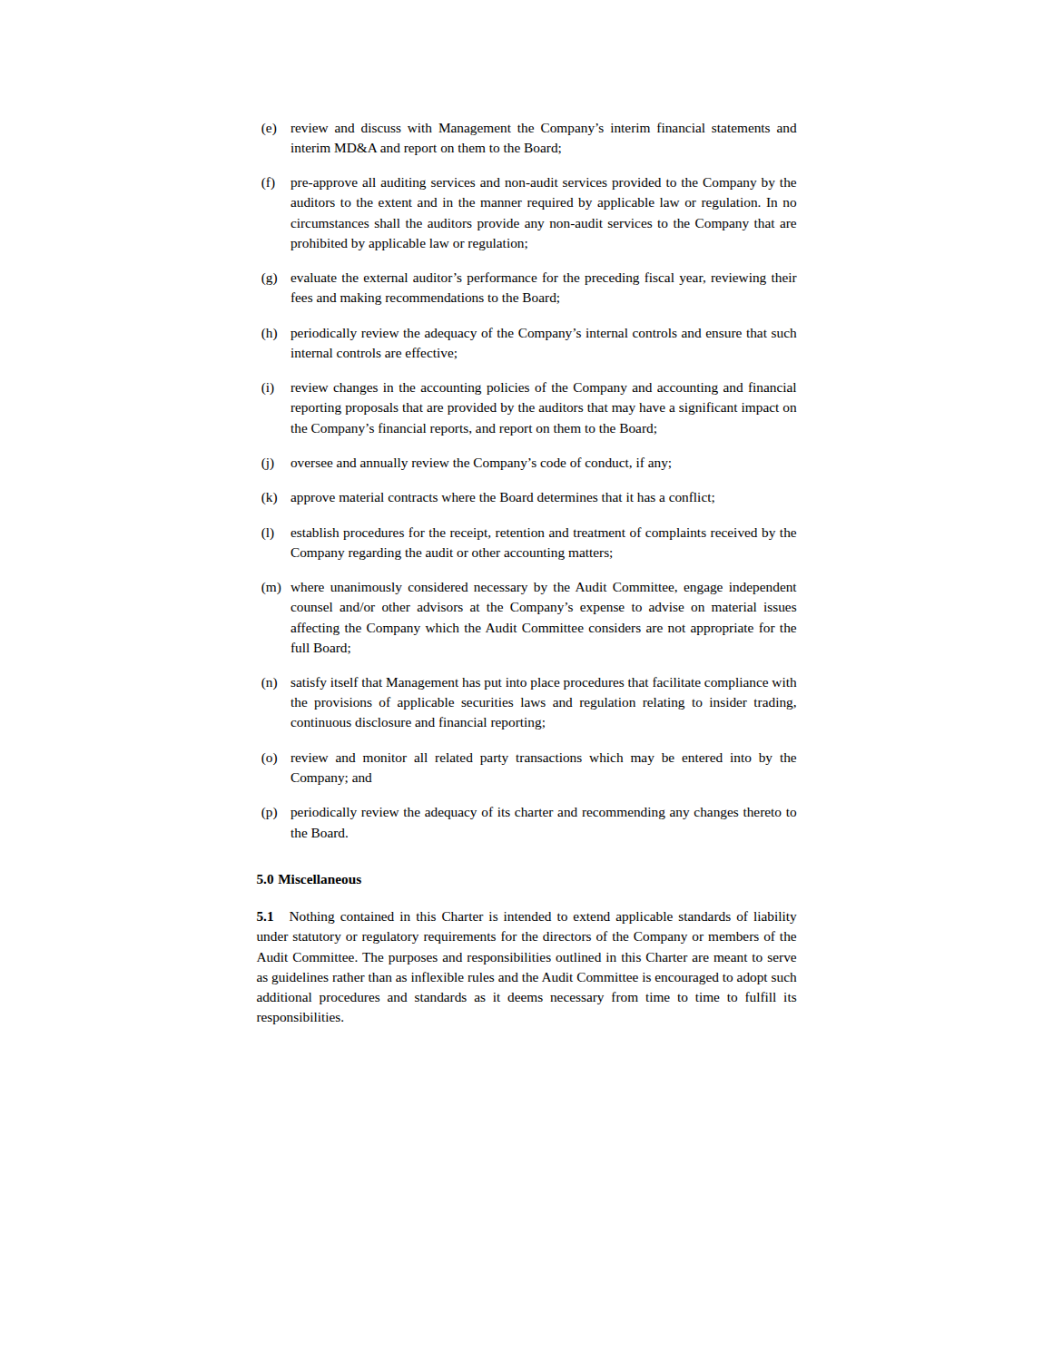(e) review and discuss with Management the Company’s interim financial statements and interim MD&A and report on them to the Board;
(f) pre-approve all auditing services and non-audit services provided to the Company by the auditors to the extent and in the manner required by applicable law or regulation. In no circumstances shall the auditors provide any non-audit services to the Company that are prohibited by applicable law or regulation;
(g) evaluate the external auditor’s performance for the preceding fiscal year, reviewing their fees and making recommendations to the Board;
(h) periodically review the adequacy of the Company’s internal controls and ensure that such internal controls are effective;
(i) review changes in the accounting policies of the Company and accounting and financial reporting proposals that are provided by the auditors that may have a significant impact on the Company’s financial reports, and report on them to the Board;
(j) oversee and annually review the Company’s code of conduct, if any;
(k) approve material contracts where the Board determines that it has a conflict;
(l) establish procedures for the receipt, retention and treatment of complaints received by the Company regarding the audit or other accounting matters;
(m) where unanimously considered necessary by the Audit Committee, engage independent counsel and/or other advisors at the Company’s expense to advise on material issues affecting the Company which the Audit Committee considers are not appropriate for the full Board;
(n) satisfy itself that Management has put into place procedures that facilitate compliance with the provisions of applicable securities laws and regulation relating to insider trading, continuous disclosure and financial reporting;
(o) review and monitor all related party transactions which may be entered into by the Company; and
(p) periodically review the adequacy of its charter and recommending any changes thereto to the Board.
5.0 Miscellaneous
5.1 Nothing contained in this Charter is intended to extend applicable standards of liability under statutory or regulatory requirements for the directors of the Company or members of the Audit Committee. The purposes and responsibilities outlined in this Charter are meant to serve as guidelines rather than as inflexible rules and the Audit Committee is encouraged to adopt such additional procedures and standards as it deems necessary from time to time to fulfill its responsibilities.